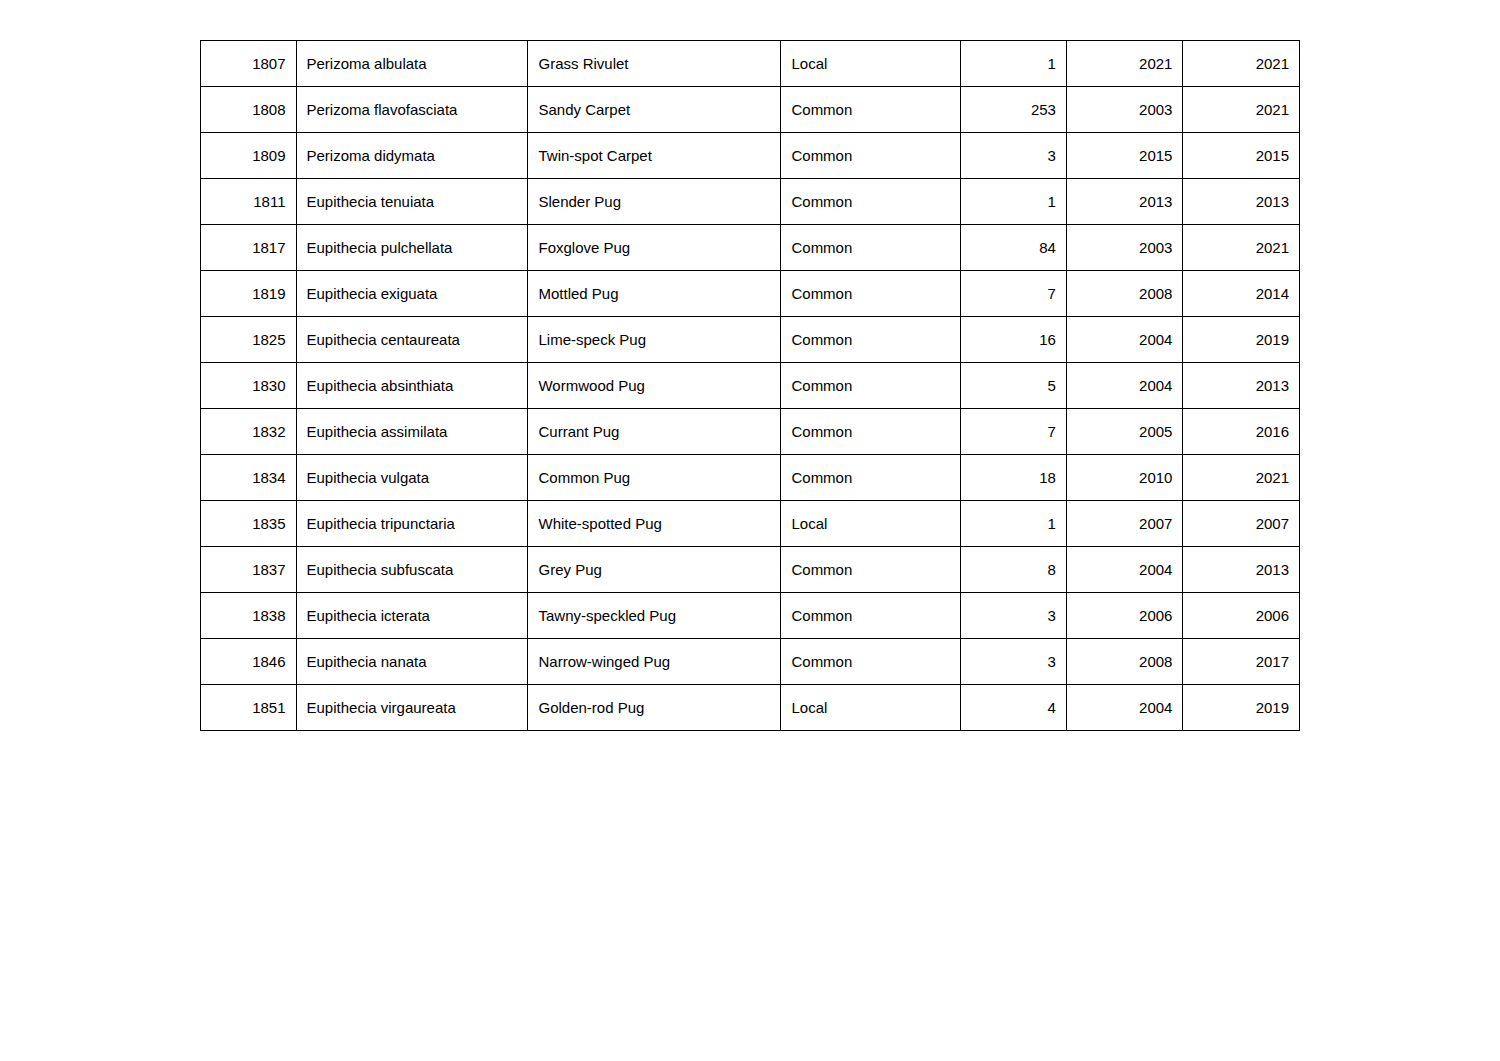| 1807 | Perizoma albulata | Grass Rivulet | Local | 1 | 2021 | 2021 |
| 1808 | Perizoma flavofasciata | Sandy Carpet | Common | 253 | 2003 | 2021 |
| 1809 | Perizoma didymata | Twin-spot Carpet | Common | 3 | 2015 | 2015 |
| 1811 | Eupithecia tenuiata | Slender Pug | Common | 1 | 2013 | 2013 |
| 1817 | Eupithecia pulchellata | Foxglove Pug | Common | 84 | 2003 | 2021 |
| 1819 | Eupithecia exiguata | Mottled Pug | Common | 7 | 2008 | 2014 |
| 1825 | Eupithecia centaureata | Lime-speck Pug | Common | 16 | 2004 | 2019 |
| 1830 | Eupithecia absinthiata | Wormwood Pug | Common | 5 | 2004 | 2013 |
| 1832 | Eupithecia assimilata | Currant Pug | Common | 7 | 2005 | 2016 |
| 1834 | Eupithecia vulgata | Common Pug | Common | 18 | 2010 | 2021 |
| 1835 | Eupithecia tripunctaria | White-spotted Pug | Local | 1 | 2007 | 2007 |
| 1837 | Eupithecia subfuscata | Grey Pug | Common | 8 | 2004 | 2013 |
| 1838 | Eupithecia icterata | Tawny-speckled Pug | Common | 3 | 2006 | 2006 |
| 1846 | Eupithecia nanata | Narrow-winged Pug | Common | 3 | 2008 | 2017 |
| 1851 | Eupithecia virgaureata | Golden-rod Pug | Local | 4 | 2004 | 2019 |